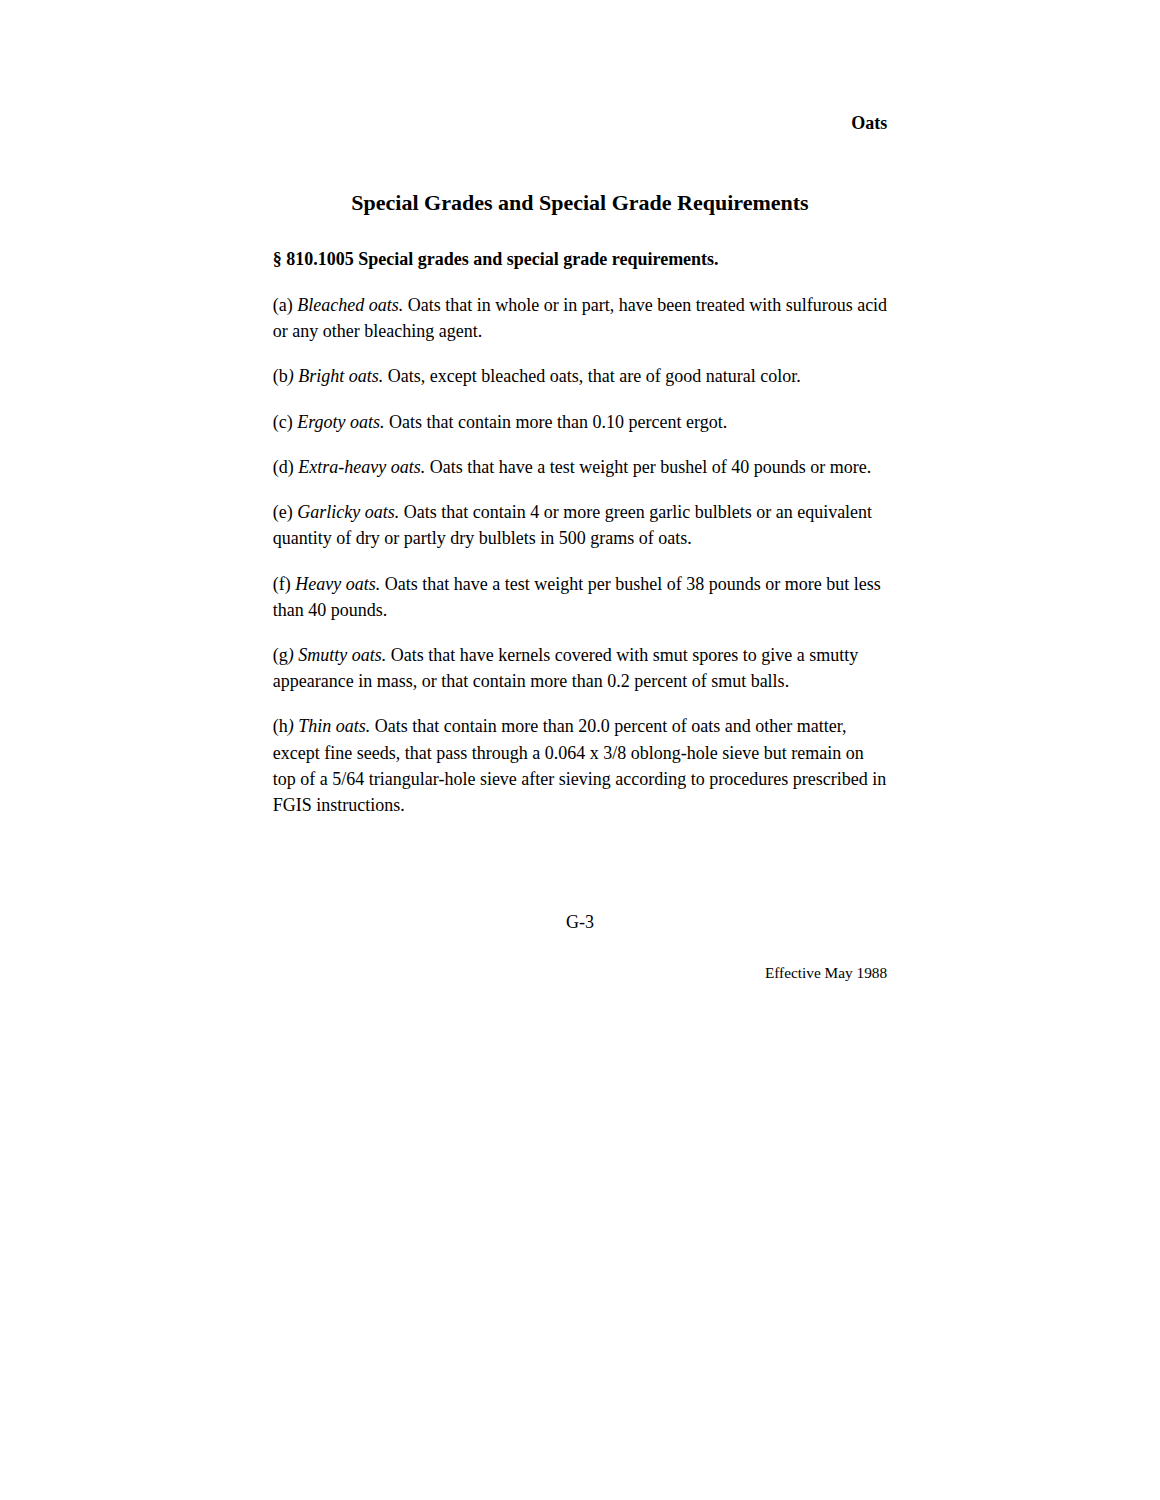Oats
Special Grades and Special Grade Requirements
§ 810.1005 Special grades and special grade requirements.
(a) Bleached oats. Oats that in whole or in part, have been treated with sulfurous acid or any other bleaching agent.
(b) Bright oats. Oats, except bleached oats, that are of good natural color.
(c) Ergoty oats. Oats that contain more than 0.10 percent ergot.
(d) Extra-heavy oats. Oats that have a test weight per bushel of 40 pounds or more.
(e) Garlicky oats. Oats that contain 4 or more green garlic bulblets or an equivalent quantity of dry or partly dry bulblets in 500 grams of oats.
(f) Heavy oats. Oats that have a test weight per bushel of 38 pounds or more but less than 40 pounds.
(g) Smutty oats. Oats that have kernels covered with smut spores to give a smutty appearance in mass, or that contain more than 0.2 percent of smut balls.
(h) Thin oats. Oats that contain more than 20.0 percent of oats and other matter, except fine seeds, that pass through a 0.064 x 3/8 oblong-hole sieve but remain on top of a 5/64 triangular-hole sieve after sieving according to procedures prescribed in FGIS instructions.
G-3
Effective May 1988